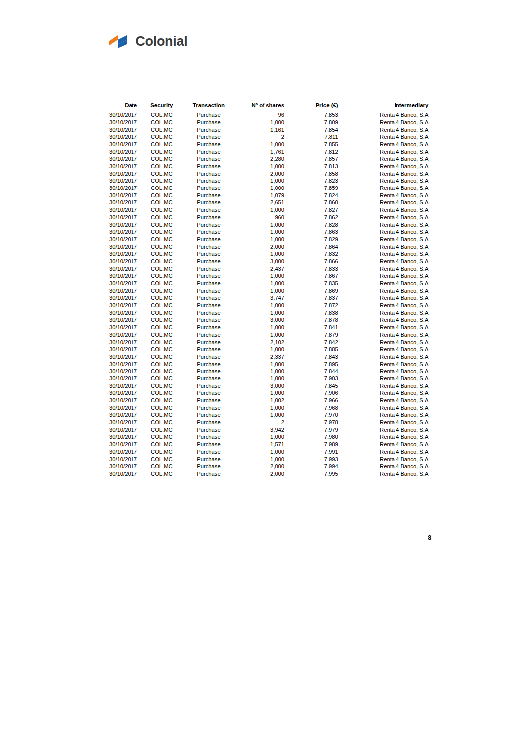Colonial
| Date | Security | Transaction | Nº of shares | Price (€) | Intermediary |
| --- | --- | --- | --- | --- | --- |
| 30/10/2017 | COL.MC | Purchase | 96 | 7.853 | Renta 4 Banco, S.A |
| 30/10/2017 | COL.MC | Purchase | 1,000 | 7.809 | Renta 4 Banco, S.A |
| 30/10/2017 | COL.MC | Purchase | 1,161 | 7.854 | Renta 4 Banco, S.A |
| 30/10/2017 | COL.MC | Purchase | 2 | 7.811 | Renta 4 Banco, S.A |
| 30/10/2017 | COL.MC | Purchase | 1,000 | 7.855 | Renta 4 Banco, S.A |
| 30/10/2017 | COL.MC | Purchase | 1,761 | 7.812 | Renta 4 Banco, S.A |
| 30/10/2017 | COL.MC | Purchase | 2,280 | 7.857 | Renta 4 Banco, S.A |
| 30/10/2017 | COL.MC | Purchase | 1,000 | 7.813 | Renta 4 Banco, S.A |
| 30/10/2017 | COL.MC | Purchase | 2,000 | 7.858 | Renta 4 Banco, S.A |
| 30/10/2017 | COL.MC | Purchase | 1,000 | 7.823 | Renta 4 Banco, S.A |
| 30/10/2017 | COL.MC | Purchase | 1,000 | 7.859 | Renta 4 Banco, S.A |
| 30/10/2017 | COL.MC | Purchase | 1,079 | 7.824 | Renta 4 Banco, S.A |
| 30/10/2017 | COL.MC | Purchase | 2,651 | 7.860 | Renta 4 Banco, S.A |
| 30/10/2017 | COL.MC | Purchase | 1,000 | 7.827 | Renta 4 Banco, S.A |
| 30/10/2017 | COL.MC | Purchase | 960 | 7.862 | Renta 4 Banco, S.A |
| 30/10/2017 | COL.MC | Purchase | 1,000 | 7.828 | Renta 4 Banco, S.A |
| 30/10/2017 | COL.MC | Purchase | 1,000 | 7.863 | Renta 4 Banco, S.A |
| 30/10/2017 | COL.MC | Purchase | 1,000 | 7.829 | Renta 4 Banco, S.A |
| 30/10/2017 | COL.MC | Purchase | 2,000 | 7.864 | Renta 4 Banco, S.A |
| 30/10/2017 | COL.MC | Purchase | 1,000 | 7.832 | Renta 4 Banco, S.A |
| 30/10/2017 | COL.MC | Purchase | 3,000 | 7.866 | Renta 4 Banco, S.A |
| 30/10/2017 | COL.MC | Purchase | 2,437 | 7.833 | Renta 4 Banco, S.A |
| 30/10/2017 | COL.MC | Purchase | 1,000 | 7.867 | Renta 4 Banco, S.A |
| 30/10/2017 | COL.MC | Purchase | 1,000 | 7.835 | Renta 4 Banco, S.A |
| 30/10/2017 | COL.MC | Purchase | 1,000 | 7.869 | Renta 4 Banco, S.A |
| 30/10/2017 | COL.MC | Purchase | 3,747 | 7.837 | Renta 4 Banco, S.A |
| 30/10/2017 | COL.MC | Purchase | 1,000 | 7.872 | Renta 4 Banco, S.A |
| 30/10/2017 | COL.MC | Purchase | 1,000 | 7.838 | Renta 4 Banco, S.A |
| 30/10/2017 | COL.MC | Purchase | 3,000 | 7.878 | Renta 4 Banco, S.A |
| 30/10/2017 | COL.MC | Purchase | 1,000 | 7.841 | Renta 4 Banco, S.A |
| 30/10/2017 | COL.MC | Purchase | 1,000 | 7.879 | Renta 4 Banco, S.A |
| 30/10/2017 | COL.MC | Purchase | 2,102 | 7.842 | Renta 4 Banco, S.A |
| 30/10/2017 | COL.MC | Purchase | 1,000 | 7.885 | Renta 4 Banco, S.A |
| 30/10/2017 | COL.MC | Purchase | 2,337 | 7.843 | Renta 4 Banco, S.A |
| 30/10/2017 | COL.MC | Purchase | 1,000 | 7.895 | Renta 4 Banco, S.A |
| 30/10/2017 | COL.MC | Purchase | 1,000 | 7.844 | Renta 4 Banco, S.A |
| 30/10/2017 | COL.MC | Purchase | 1,000 | 7.903 | Renta 4 Banco, S.A |
| 30/10/2017 | COL.MC | Purchase | 3,000 | 7.845 | Renta 4 Banco, S.A |
| 30/10/2017 | COL.MC | Purchase | 1,000 | 7.906 | Renta 4 Banco, S.A |
| 30/10/2017 | COL.MC | Purchase | 1,002 | 7.966 | Renta 4 Banco, S.A |
| 30/10/2017 | COL.MC | Purchase | 1,000 | 7.968 | Renta 4 Banco, S.A |
| 30/10/2017 | COL.MC | Purchase | 1,000 | 7.970 | Renta 4 Banco, S.A |
| 30/10/2017 | COL.MC | Purchase | 2 | 7.978 | Renta 4 Banco, S.A |
| 30/10/2017 | COL.MC | Purchase | 3,942 | 7.979 | Renta 4 Banco, S.A |
| 30/10/2017 | COL.MC | Purchase | 1,000 | 7.980 | Renta 4 Banco, S.A |
| 30/10/2017 | COL.MC | Purchase | 1,571 | 7.989 | Renta 4 Banco, S.A |
| 30/10/2017 | COL.MC | Purchase | 1,000 | 7.991 | Renta 4 Banco, S.A |
| 30/10/2017 | COL.MC | Purchase | 1,000 | 7.993 | Renta 4 Banco, S.A |
| 30/10/2017 | COL.MC | Purchase | 2,000 | 7.994 | Renta 4 Banco, S.A |
| 30/10/2017 | COL.MC | Purchase | 2,000 | 7.995 | Renta 4 Banco, S.A |
8